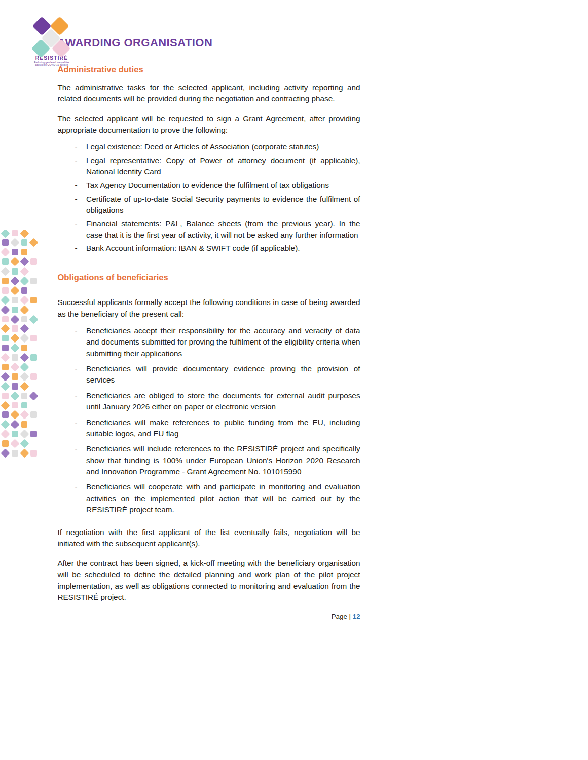RESISTIRÉ
Reducing gendered inequalities
caused by COVID-19 policies
AWARDING ORGANISATION
Administrative duties
The administrative tasks for the selected applicant, including activity reporting and related documents will be provided during the negotiation and contracting phase.
The selected applicant will be requested to sign a Grant Agreement, after providing appropriate documentation to prove the following:
Legal existence: Deed or Articles of Association (corporate statutes)
Legal representative: Copy of Power of attorney document (if applicable), National Identity Card
Tax Agency Documentation to evidence the fulfilment of tax obligations
Certificate of up-to-date Social Security payments to evidence the fulfilment of obligations
Financial statements: P&L, Balance sheets (from the previous year). In the case that it is the first year of activity, it will not be asked any further information
Bank Account information: IBAN & SWIFT code (if applicable).
Obligations of beneficiaries
Successful applicants formally accept the following conditions in case of being awarded as the beneficiary of the present call:
Beneficiaries accept their responsibility for the accuracy and veracity of data and documents submitted for proving the fulfilment of the eligibility criteria when submitting their applications
Beneficiaries will provide documentary evidence proving the provision of services
Beneficiaries are obliged to store the documents for external audit purposes until January 2026 either on paper or electronic version
Beneficiaries will make references to public funding from the EU, including suitable logos, and EU flag
Beneficiaries will include references to the RESISTIRÉ project and specifically show that funding is 100% under European Union's Horizon 2020 Research and Innovation Programme - Grant Agreement No. 101015990
Beneficiaries will cooperate with and participate in monitoring and evaluation activities on the implemented pilot action that will be carried out by the RESISTIRÉ project team.
If negotiation with the first applicant of the list eventually fails, negotiation will be initiated with the subsequent applicant(s).
After the contract has been signed, a kick-off meeting with the beneficiary organisation will be scheduled to define the detailed planning and work plan of the pilot project implementation, as well as obligations connected to monitoring and evaluation from the RESISTIRÉ project.
Page | 12